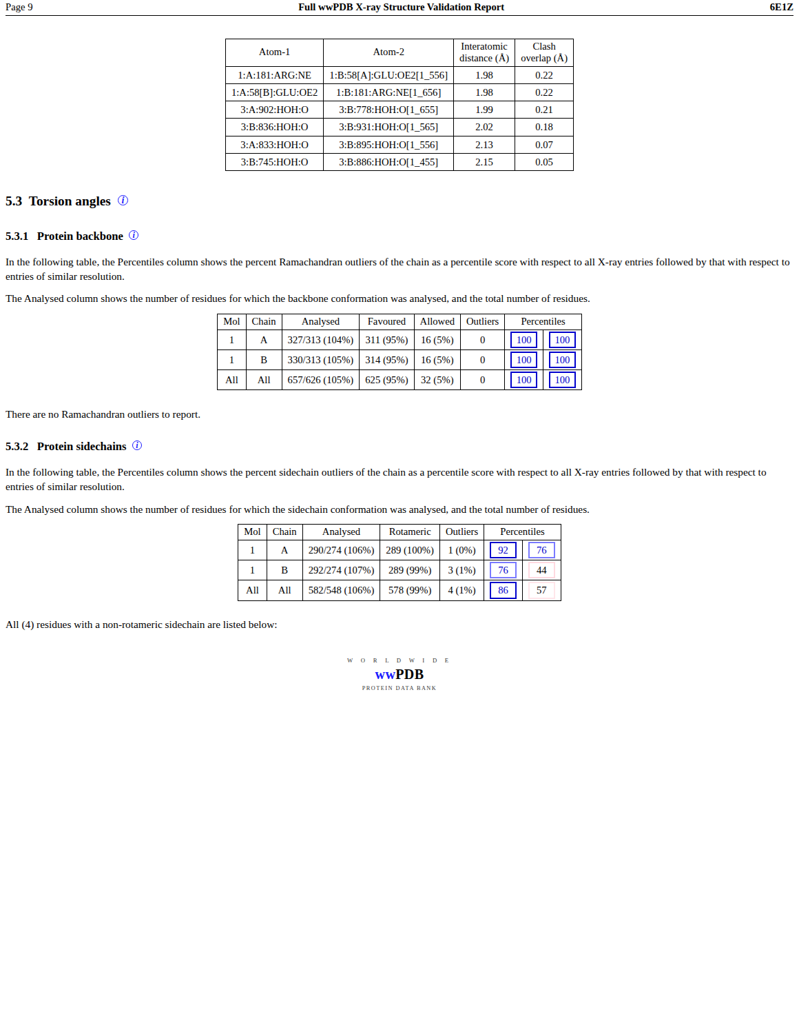Page 9
Full wwPDB X-ray Structure Validation Report
6E1Z
| Atom-1 | Atom-2 | Interatomic distance (Å) | Clash overlap (Å) |
| --- | --- | --- | --- |
| 1:A:181:ARG:NE | 1:B:58[A]:GLU:OE2[1_556] | 1.98 | 0.22 |
| 1:A:58[B]:GLU:OE2 | 1:B:181:ARG:NE[1_656] | 1.98 | 0.22 |
| 3:A:902:HOH:O | 3:B:778:HOH:O[1_655] | 1.99 | 0.21 |
| 3:B:836:HOH:O | 3:B:931:HOH:O[1_565] | 2.02 | 0.18 |
| 3:A:833:HOH:O | 3:B:895:HOH:O[1_556] | 2.13 | 0.07 |
| 3:B:745:HOH:O | 3:B:886:HOH:O[1_455] | 2.15 | 0.05 |
5.3 Torsion angles i
5.3.1 Protein backbone i
In the following table, the Percentiles column shows the percent Ramachandran outliers of the chain as a percentile score with respect to all X-ray entries followed by that with respect to entries of similar resolution.
The Analysed column shows the number of residues for which the backbone conformation was analysed, and the total number of residues.
| Mol | Chain | Analysed | Favoured | Allowed | Outliers | Percentiles |
| --- | --- | --- | --- | --- | --- | --- |
| 1 | A | 327/313 (104%) | 311 (95%) | 16 (5%) | 0 | 100 | 100 |
| 1 | B | 330/313 (105%) | 314 (95%) | 16 (5%) | 0 | 100 | 100 |
| All | All | 657/626 (105%) | 625 (95%) | 32 (5%) | 0 | 100 | 100 |
There are no Ramachandran outliers to report.
5.3.2 Protein sidechains i
In the following table, the Percentiles column shows the percent sidechain outliers of the chain as a percentile score with respect to all X-ray entries followed by that with respect to entries of similar resolution.
The Analysed column shows the number of residues for which the sidechain conformation was analysed, and the total number of residues.
| Mol | Chain | Analysed | Rotameric | Outliers | Percentiles |
| --- | --- | --- | --- | --- | --- |
| 1 | A | 290/274 (106%) | 289 (100%) | 1 (0%) | 92 | 76 |
| 1 | B | 292/274 (107%) | 289 (99%) | 3 (1%) | 76 | 44 |
| All | All | 582/548 (106%) | 578 (99%) | 4 (1%) | 86 | 57 |
All (4) residues with a non-rotameric sidechain are listed below:
W O R L D W I D E
ww PDB
PROTEIN DATA BANK